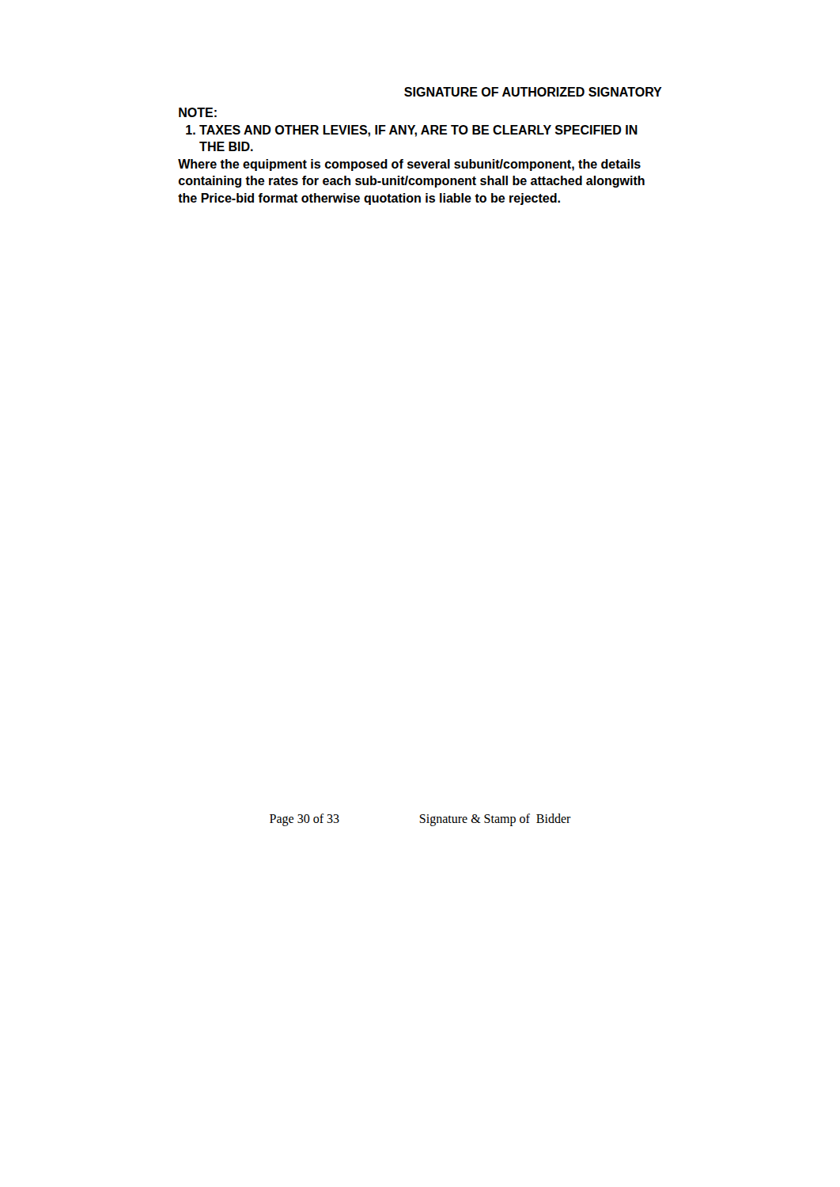SIGNATURE OF AUTHORIZED SIGNATORY
NOTE:
TAXES AND OTHER LEVIES, IF ANY, ARE TO BE CLEARLY SPECIFIED IN THE BID.
Where the equipment is composed of several subunit/component, the details containing the rates for each sub-unit/component shall be attached alongwith the Price-bid format otherwise quotation is liable to be rejected.
Page 30 of 33 Signature & Stamp of Bidder